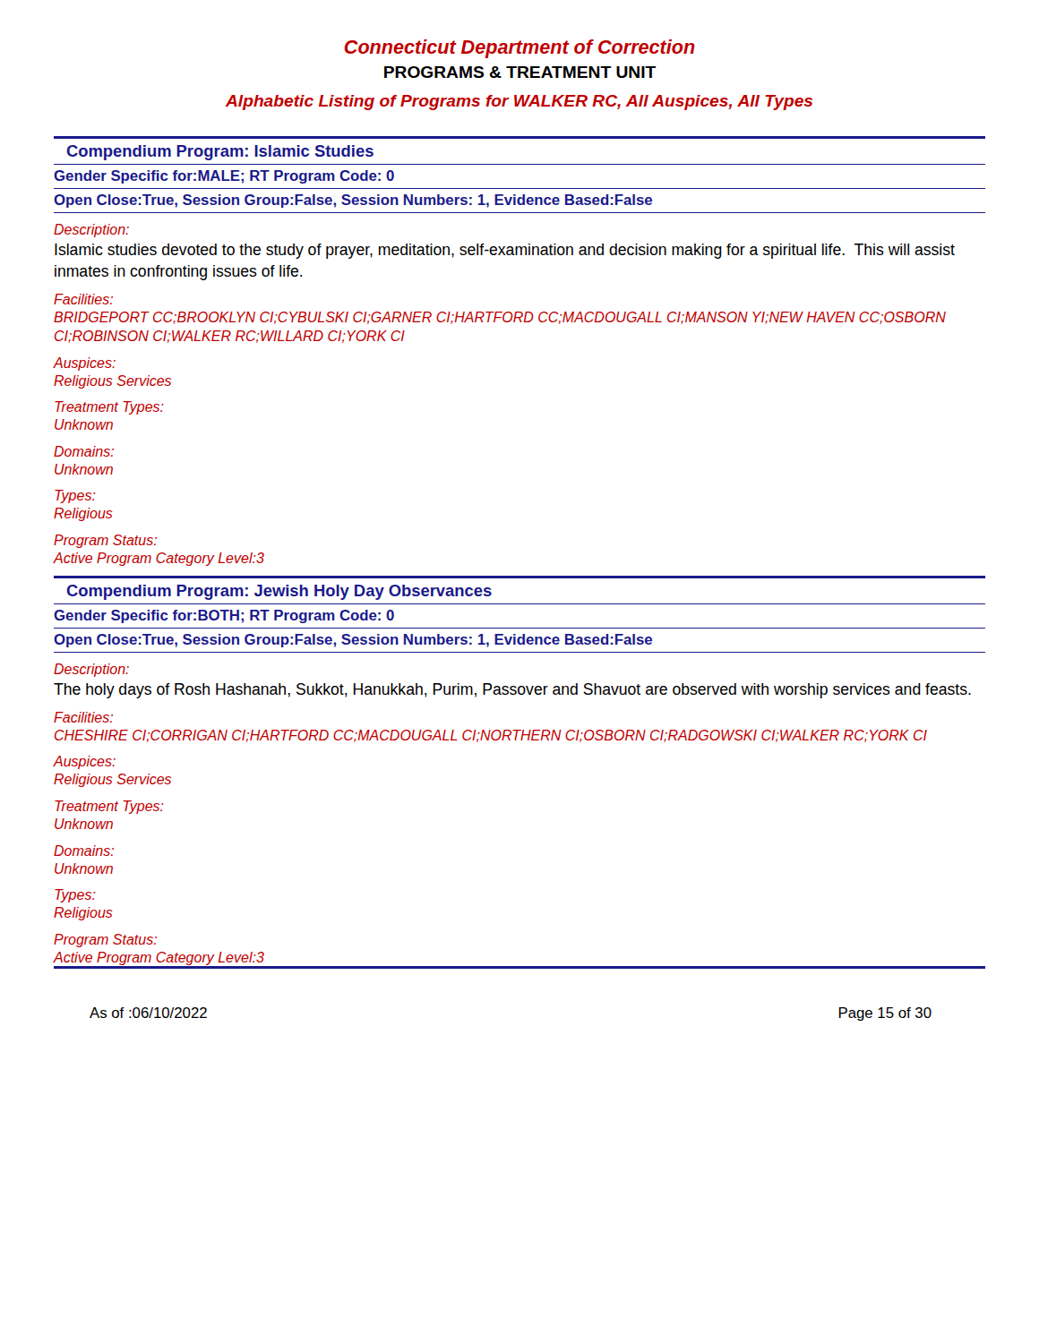Connecticut Department of Correction
PROGRAMS & TREATMENT UNIT
Alphabetic Listing of Programs for WALKER RC, All Auspices, All Types
Compendium Program: Islamic Studies
Gender Specific for:MALE; RT Program Code: 0
Open Close:True, Session Group:False, Session Numbers: 1, Evidence Based:False
Description:
Islamic studies devoted to the study of prayer, meditation, self-examination and decision making for a spiritual life. This will assist inmates in confronting issues of life.
Facilities:
BRIDGEPORT CC;BROOKLYN CI;CYBULSKI CI;GARNER CI;HARTFORD CC;MACDOUGALL CI;MANSON YI;NEW HAVEN CC;OSBORN CI;ROBINSON CI;WALKER RC;WILLARD CI;YORK CI
Auspices:
Religious Services
Treatment Types:
Unknown
Domains:
Unknown
Types:
Religious
Program Status:
Active Program Category Level:3
Compendium Program: Jewish Holy Day Observances
Gender Specific for:BOTH; RT Program Code: 0
Open Close:True, Session Group:False, Session Numbers: 1, Evidence Based:False
Description:
The holy days of Rosh Hashanah, Sukkot, Hanukkah, Purim, Passover and Shavuot are observed with worship services and feasts.
Facilities:
CHESHIRE CI;CORRIGAN CI;HARTFORD CC;MACDOUGALL CI;NORTHERN CI;OSBORN CI;RADGOWSKI CI;WALKER RC;YORK CI
Auspices:
Religious Services
Treatment Types:
Unknown
Domains:
Unknown
Types:
Religious
Program Status:
Active Program Category Level:3
As of :06/10/2022
Page 15 of 30